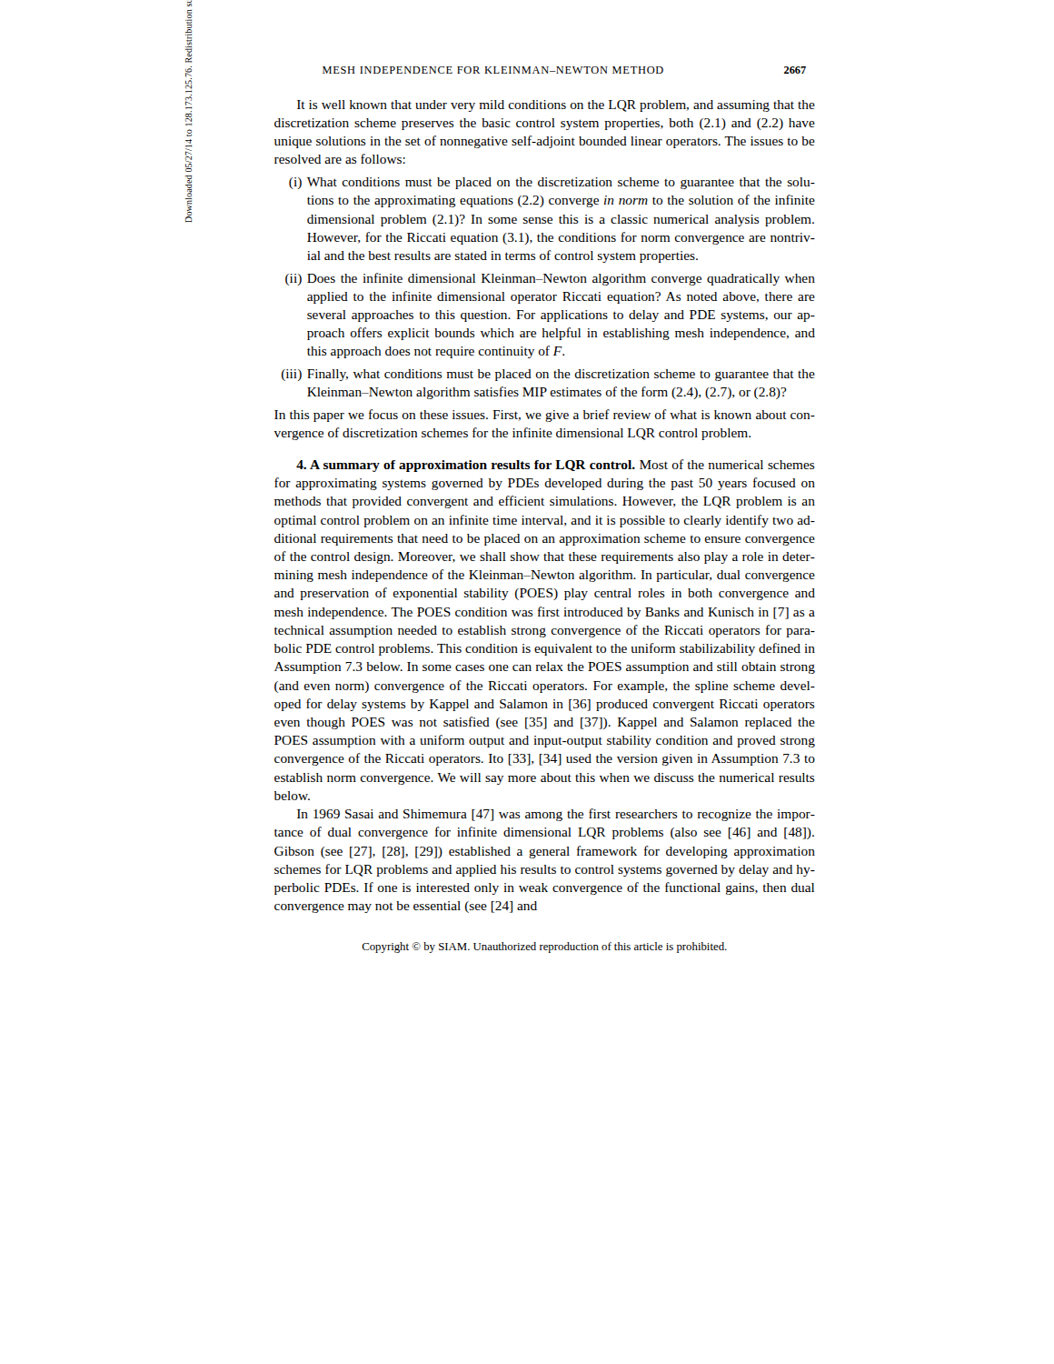Downloaded 05/27/14 to 128.173.125.76. Redistribution subject to SIAM license or copyright; see http://www.siam.org/journals/ojsa.php
Mesh independence for Kleinman–Newton method 2667
It is well known that under very mild conditions on the LQR problem, and assuming that the discretization scheme preserves the basic control system properties, both (2.1) and (2.2) have unique solutions in the set of nonnegative self-adjoint bounded linear operators. The issues to be resolved are as follows:
(i) What conditions must be placed on the discretization scheme to guarantee that the solutions to the approximating equations (2.2) converge in norm to the solution of the infinite dimensional problem (2.1)? In some sense this is a classic numerical analysis problem. However, for the Riccati equation (3.1), the conditions for norm convergence are nontrivial and the best results are stated in terms of control system properties.
(ii) Does the infinite dimensional Kleinman–Newton algorithm converge quadratically when applied to the infinite dimensional operator Riccati equation? As noted above, there are several approaches to this question. For applications to delay and PDE systems, our approach offers explicit bounds which are helpful in establishing mesh independence, and this approach does not require continuity of F.
(iii) Finally, what conditions must be placed on the discretization scheme to guarantee that the Kleinman–Newton algorithm satisfies MIP estimates of the form (2.4), (2.7), or (2.8)?
In this paper we focus on these issues. First, we give a brief review of what is known about convergence of discretization schemes for the infinite dimensional LQR control problem.
4. A summary of approximation results for LQR control. Most of the numerical schemes for approximating systems governed by PDEs developed during the past 50 years focused on methods that provided convergent and efficient simulations. However, the LQR problem is an optimal control problem on an infinite time interval, and it is possible to clearly identify two additional requirements that need to be placed on an approximation scheme to ensure convergence of the control design. Moreover, we shall show that these requirements also play a role in determining mesh independence of the Kleinman–Newton algorithm. In particular, dual convergence and preservation of exponential stability (POES) play central roles in both convergence and mesh independence. The POES condition was first introduced by Banks and Kunisch in [7] as a technical assumption needed to establish strong convergence of the Riccati operators for parabolic PDE control problems. This condition is equivalent to the uniform stabilizability defined in Assumption 7.3 below. In some cases one can relax the POES assumption and still obtain strong (and even norm) convergence of the Riccati operators. For example, the spline scheme developed for delay systems by Kappel and Salamon in [36] produced convergent Riccati operators even though POES was not satisfied (see [35] and [37]). Kappel and Salamon replaced the POES assumption with a uniform output and input-output stability condition and proved strong convergence of the Riccati operators. Ito [33], [34] used the version given in Assumption 7.3 to establish norm convergence. We will say more about this when we discuss the numerical results below.
In 1969 Sasai and Shimemura [47] was among the first researchers to recognize the importance of dual convergence for infinite dimensional LQR problems (also see [46] and [48]). Gibson (see [27], [28], [29]) established a general framework for developing approximation schemes for LQR problems and applied his results to control systems governed by delay and hyperbolic PDEs. If one is interested only in weak convergence of the functional gains, then dual convergence may not be essential (see [24] and
Copyright © by SIAM. Unauthorized reproduction of this article is prohibited.